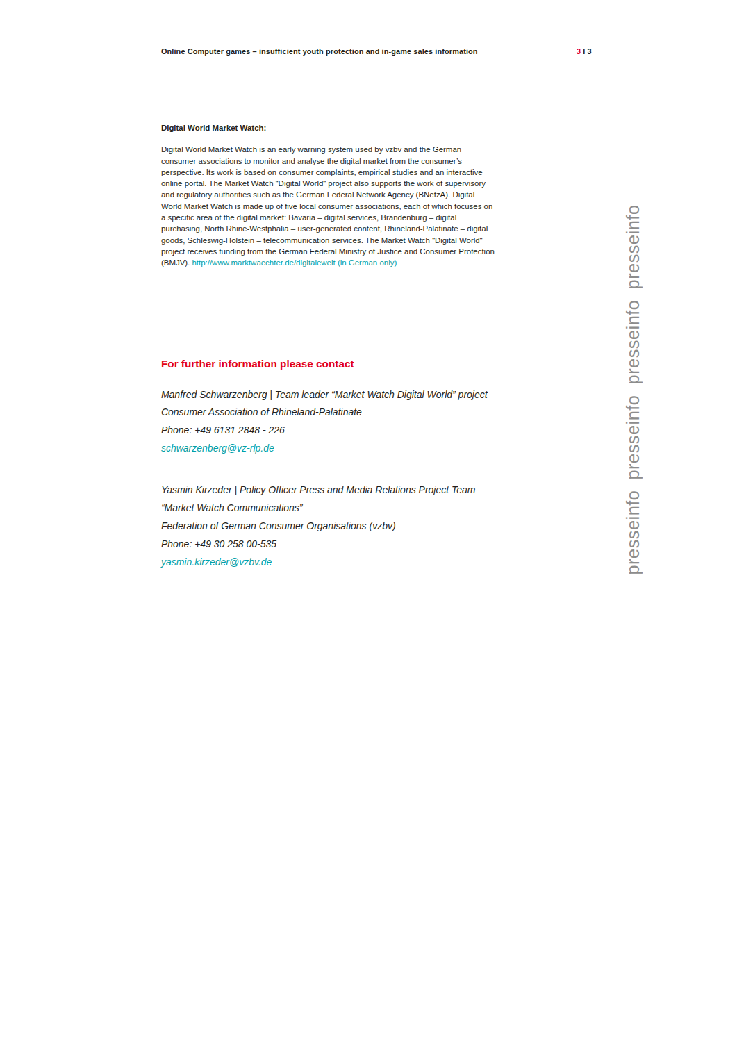presseinfo presseinfo presseinfo presseinfo
Online Computer games – insufficient youth protection and in-game sales information
3 I 3
Digital World Market Watch:
Digital World Market Watch is an early warning system used by vzbv and the German consumer associations to monitor and analyse the digital market from the consumer’s perspective. Its work is based on consumer complaints, empirical studies and an interactive online portal. The Market Watch “Digital World“ project also supports the work of supervisory and regulatory authorities such as the German Federal Network Agency (BNetzA). Digital World Market Watch is made up of five local consumer associations, each of which focuses on a specific area of the digital market: Bavaria – digital services, Brandenburg – digital purchasing, North Rhine-Westphalia – user-generated content, Rhineland-Palatinate – digital goods, Schleswig-Holstein – telecommunication services. The Market Watch “Digital World“ project receives funding from the German Federal Ministry of Justice and Consumer Protection (BMJV). http://www.marktwaechter.de/digitalewelt (in German only)
For further information please contact
Manfred Schwarzenberg | Team leader “Market Watch Digital World” project
Consumer Association of Rhineland-Palatinate
Phone: +49 6131 2848 - 226
schwarzenberg@vz-rlp.de
Yasmin Kirzeder | Policy Officer Press and Media Relations Project Team “Market Watch Communications”
Federation of German Consumer Organisations (vzbv)
Phone: +49 30 258 00-535
yasmin.kirzeder@vzbv.de